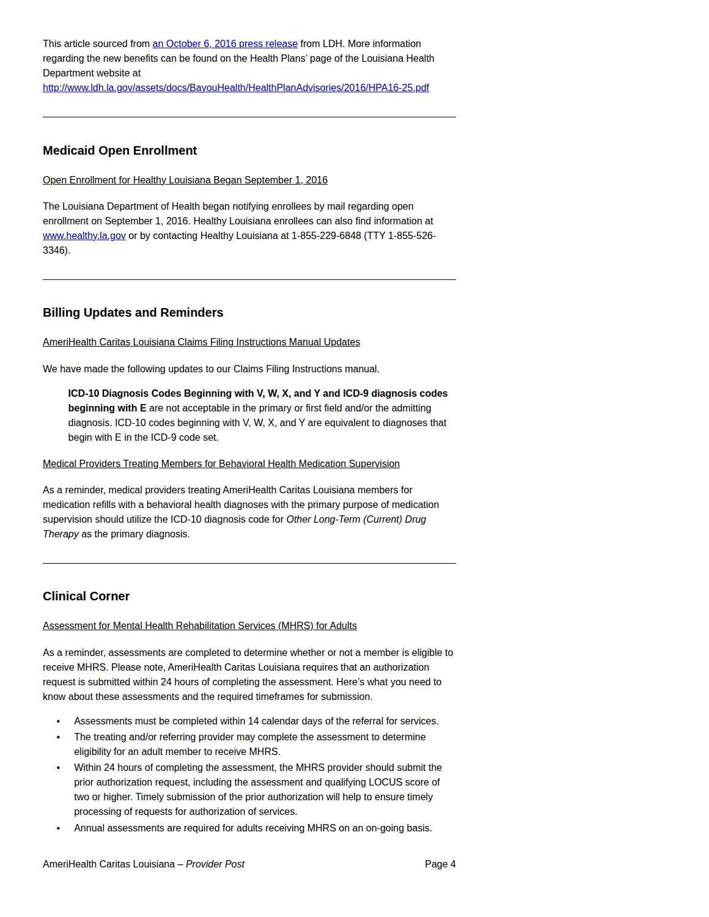This article sourced from an October 6, 2016 press release from LDH. More information regarding the new benefits can be found on the Health Plans’ page of the Louisiana Health Department website at http://www.ldh.la.gov/assets/docs/BayouHealth/HealthPlanAdvisories/2016/HPA16-25.pdf
Medicaid Open Enrollment
Open Enrollment for Healthy Louisiana Began September 1, 2016
The Louisiana Department of Health began notifying enrollees by mail regarding open enrollment on September 1, 2016. Healthy Louisiana enrollees can also find information at www.healthy.la.gov or by contacting Healthy Louisiana at 1-855-229-6848 (TTY 1-855-526-3346).
Billing Updates and Reminders
AmeriHealth Caritas Louisiana Claims Filing Instructions Manual Updates
We have made the following updates to our Claims Filing Instructions manual.
ICD-10 Diagnosis Codes Beginning with V, W, X, and Y and ICD-9 diagnosis codes beginning with E are not acceptable in the primary or first field and/or the admitting diagnosis. ICD-10 codes beginning with V, W, X, and Y are equivalent to diagnoses that begin with E in the ICD-9 code set.
Medical Providers Treating Members for Behavioral Health Medication Supervision
As a reminder, medical providers treating AmeriHealth Caritas Louisiana members for medication refills with a behavioral health diagnoses with the primary purpose of medication supervision should utilize the ICD-10 diagnosis code for Other Long-Term (Current) Drug Therapy as the primary diagnosis.
Clinical Corner
Assessment for Mental Health Rehabilitation Services (MHRS) for Adults
As a reminder, assessments are completed to determine whether or not a member is eligible to receive MHRS. Please note, AmeriHealth Caritas Louisiana requires that an authorization request is submitted within 24 hours of completing the assessment. Here’s what you need to know about these assessments and the required timeframes for submission.
Assessments must be completed within 14 calendar days of the referral for services.
The treating and/or referring provider may complete the assessment to determine eligibility for an adult member to receive MHRS.
Within 24 hours of completing the assessment, the MHRS provider should submit the prior authorization request, including the assessment and qualifying LOCUS score of two or higher. Timely submission of the prior authorization will help to ensure timely processing of requests for authorization of services.
Annual assessments are required for adults receiving MHRS on an on-going basis.
AmeriHealth Caritas Louisiana – Provider Post
Page 4